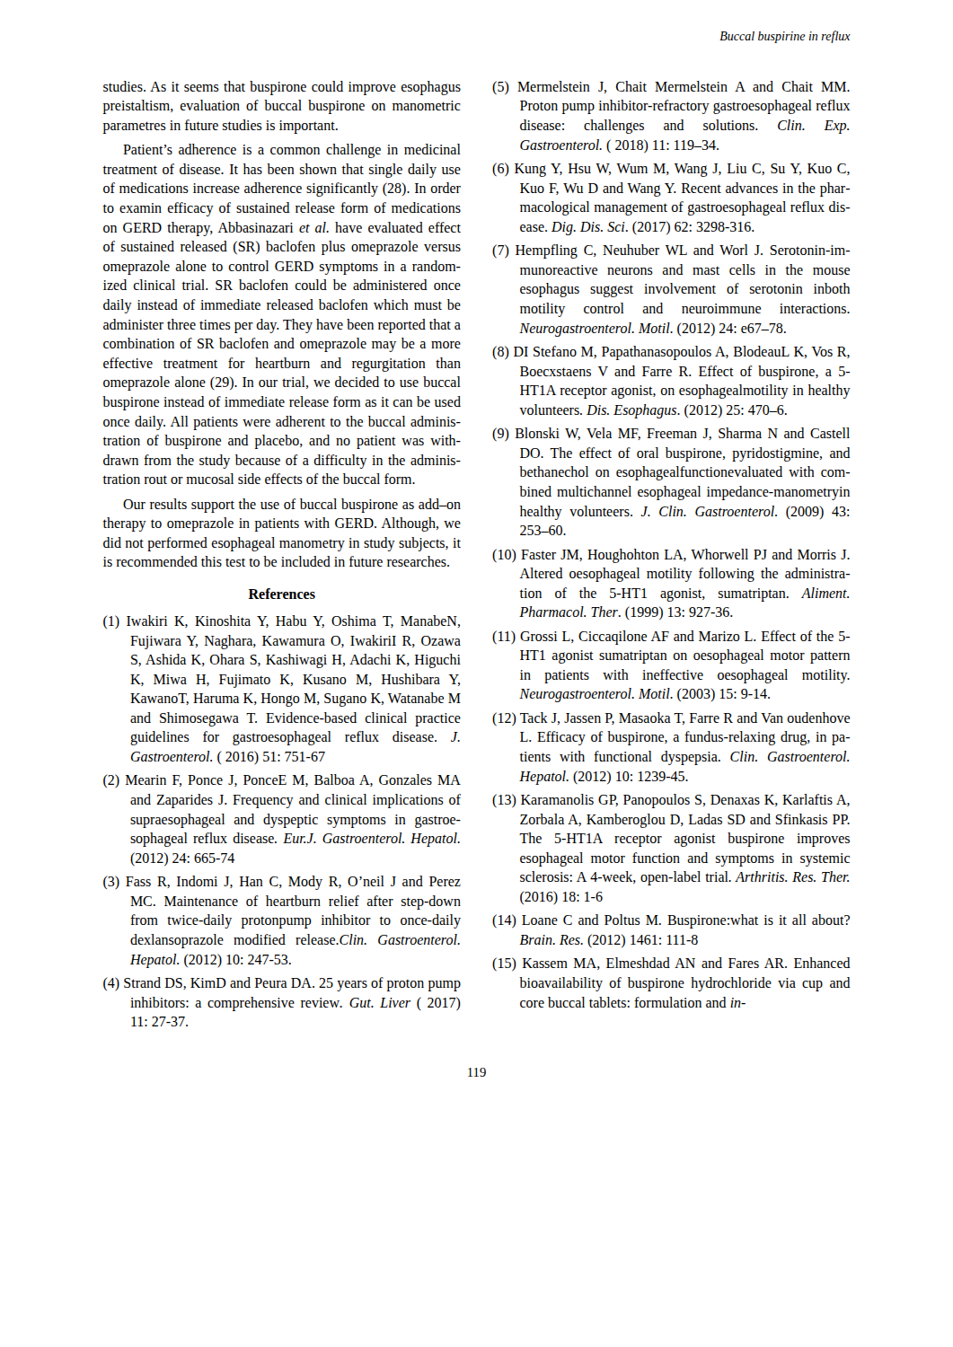Buccal buspirine in reflux
studies. As it seems that buspirone could improve esophagus preistaltism, evaluation of buccal buspirone on manometric parametres in future studies is important.
Patient’s adherence is a common challenge in medicinal treatment of disease. It has been shown that single daily use of medications increase adherence significantly (28). In order to examin efficacy of sustained release form of medications on GERD therapy, Abbasinazari et al. have evaluated effect of sustained released (SR) baclofen plus omeprazole versus omeprazole alone to control GERD symptoms in a randomized clinical trial. SR baclofen could be administered once daily instead of immediate released baclofen which must be administer three times per day. They have been reported that a combination of SR baclofen and omeprazole may be a more effective treatment for heartburn and regurgitation than omeprazole alone (29). In our trial, we decided to use buccal buspirone instead of immediate release form as it can be used once daily. All patients were adherent to the buccal administration of buspirone and placebo, and no patient was withdrawn from the study because of a difficulty in the administration rout or mucosal side effects of the buccal form.
Our results support the use of buccal buspirone as add–on therapy to omeprazole in patients with GERD. Although, we did not performed esophageal manometry in study subjects, it is recommended this test to be included in future researches.
References
(1) Iwakiri K, Kinoshita Y, Habu Y, Oshima T, ManabeN, Fujiwara Y, Naghara, Kawamura O, IwakiriI R, Ozawa S, Ashida K, Ohara S, Kashiwagi H, Adachi K, Higuchi K, Miwa H, Fujimato K, Kusano M, Hushibara Y, KawanoT, Haruma K, Hongo M, Sugano K, Watanabe M and Shimosegawa T. Evidence-based clinical practice guidelines for gastroesophageal reflux disease. J. Gastroenterol. ( 2016) 51: 751-67
(2) Mearin F, Ponce J, PonceE M, Balboa A, Gonzales MA and Zaparides J. Frequency and clinical implications of supraesophageal and dyspeptic symptoms in gastroesophageal reflux disease. Eur.J. Gastroenterol. Hepatol.(2012) 24: 665-74
(3) Fass R, Indomi J, Han C, Mody R, O’neil J and Perez MC. Maintenance of heartburn relief after step-down from twice-daily protonpump inhibitor to once-daily dexlansoprazole modified release.Clin. Gastroenterol. Hepatol. (2012) 10: 247-53.
(4) Strand DS, KimD and Peura DA. 25 years of proton pump inhibitors: a comprehensive review. Gut. Liver ( 2017) 11: 27-37.
(5) Mermelstein J, Chait Mermelstein A and Chait MM. Proton pump inhibitor-refractory gastroesophageal reflux disease: challenges and solutions. Clin. Exp. Gastroenterol. ( 2018) 11: 119–34.
(6) Kung Y, Hsu W, Wum M, Wang J, Liu C, Su Y, Kuo C, Kuo F, Wu D and Wang Y. Recent advances in the pharmacological management of gastroesophageal reflux disease. Dig. Dis. Sci. (2017) 62: 3298-316.
(7) Hempfling C, Neuhuber WL and Worl J. Serotonin-immunoreactive neurons and mast cells in the mouse esophagus suggest involvement of serotonin inboth motility control and neuroimmune interactions. Neurogastroenterol. Motil. (2012) 24: e67–78.
(8) DI Stefano M, Papathanasopoulos A, BlodeauL K, Vos R, Boecxstaens V and Farre R. Effect of buspirone, a 5-HT1A receptor agonist, on esophagealmotility in healthy volunteers. Dis. Esophagus. (2012) 25: 470–6.
(9) Blonski W, Vela MF, Freeman J, Sharma N and Castell DO. The effect of oral buspirone, pyridostigmine, and bethanechol on esophagealfunctionevaluated with combined multichannel esophageal impedance-manometryin healthy volunteers. J. Clin. Gastroenterol. (2009) 43: 253–60.
(10) Faster JM, Houghohton LA, Whorwell PJ and Morris J. Altered oesophageal motility following the administration of the 5-HT1 agonist, sumatriptan. Aliment. Pharmacol. Ther. (1999) 13: 927-36.
(11) Grossi L, Ciccaqilone AF and Marizo L. Effect of the 5-HT1 agonist sumatriptan on oesophageal motor pattern in patients with ineffective oesophageal motility. Neurogastroenterol. Motil. (2003) 15: 9-14.
(12) Tack J, Jassen P, Masaoka T, Farre R and Van oudenhove L. Efficacy of buspirone, a fundus-relaxing drug, in patients with functional dyspepsia. Clin. Gastroenterol. Hepatol. (2012) 10: 1239-45.
(13) Karamanolis GP, Panopoulos S, Denaxas K, Karlaftis A, Zorbala A, Kamberoglou D, Ladas SD and Sfinkasis PP. The 5-HT1A receptor agonist buspirone improves esophageal motor function and symptoms in systemic sclerosis: A 4-week, open-label trial. Arthritis. Res. Ther. (2016) 18: 1-6
(14) Loane C and Poltus M. Buspirone:what is it all about? Brain. Res. (2012) 1461: 111-8
(15) Kassem MA, Elmeshdad AN and Fares AR. Enhanced bioavailability of buspirone hydrochloride via cup and core buccal tablets: formulation and in-
119